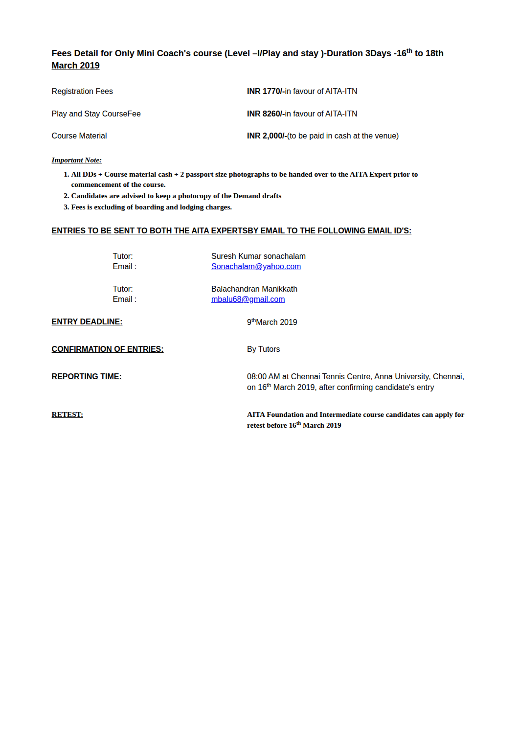Fees Detail for Only Mini Coach's course (Level –I/Play and stay )-Duration 3Days -16th to 18th March 2019
Registration Fees
INR 1770/-in favour of AITA-ITN
Play and Stay CourseFee
INR 8260/-in favour of AITA-ITN
Course Material
INR 2,000/-(to be paid in cash at the venue)
Important Note:
All DDs + Course material cash + 2 passport size photographs to be handed over to the AITA Expert prior to commencement of the course.
Candidates are advised to keep a photocopy of the Demand drafts
Fees is excluding of boarding and lodging charges.
ENTRIES TO BE SENT TO BOTH THE AITA EXPERTSBY EMAIL TO THE FOLLOWING EMAIL ID'S:
Tutor: Suresh Kumar sonachalam
Email : Sonachalam@yahoo.com
Tutor: Balachandran Manikkath
Email : mbalu68@gmail.com
ENTRY DEADLINE:
9thMarch 2019
CONFIRMATION OF ENTRIES:
By Tutors
REPORTING TIME:
08:00 AM at Chennai Tennis Centre, Anna University, Chennai, on 16th March 2019, after confirming candidate's entry
RETEST:
AITA Foundation and Intermediate course candidates can apply for retest before 16th March 2019